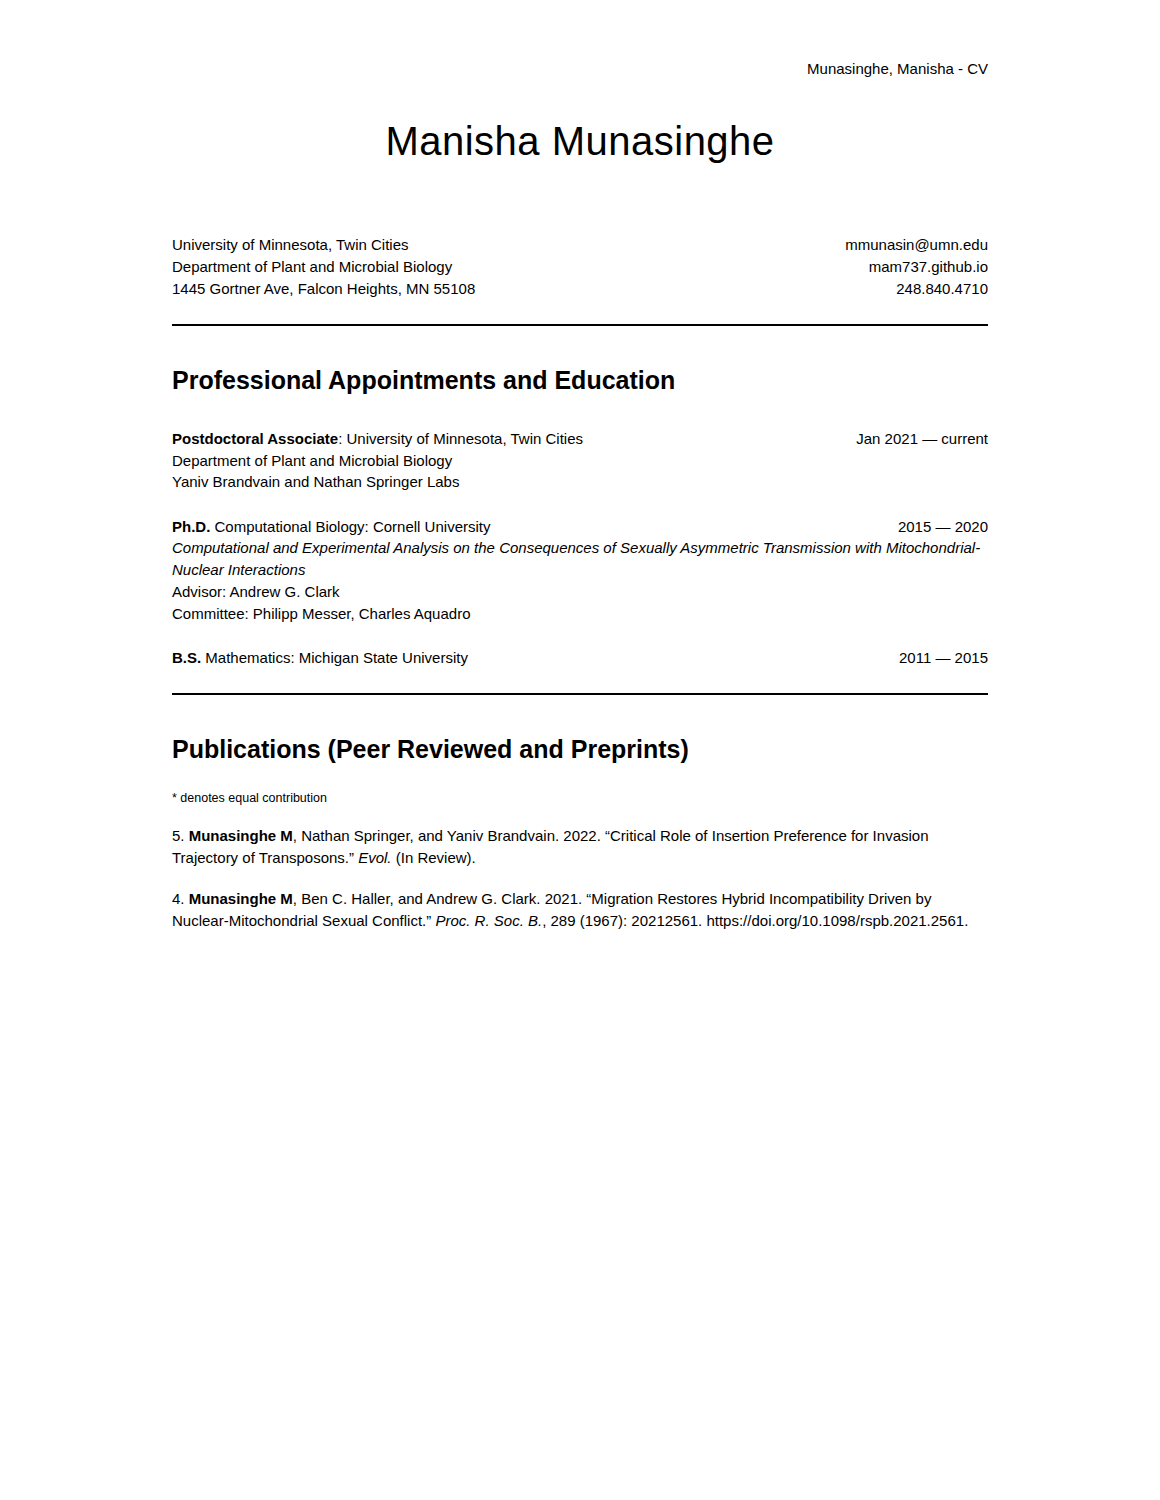Munasinghe, Manisha - CV
Manisha Munasinghe
University of Minnesota, Twin Cities
Department of Plant and Microbial Biology
1445 Gortner Ave, Falcon Heights, MN 55108
mmunasin@umn.edu
mam737.github.io
248.840.4710
Professional Appointments and Education
Postdoctoral Associate: University of Minnesota, Twin Cities
Jan 2021 — current
Department of Plant and Microbial Biology
Yaniv Brandvain and Nathan Springer Labs
Ph.D. Computational Biology: Cornell University
2015 — 2020
Computational and Experimental Analysis on the Consequences of Sexually Asymmetric Transmission with Mitochondrial-Nuclear Interactions
Advisor: Andrew G. Clark
Committee: Philipp Messer, Charles Aquadro
B.S. Mathematics: Michigan State University
2011 — 2015
Publications (Peer Reviewed and Preprints)
* denotes equal contribution
5. Munasinghe M, Nathan Springer, and Yaniv Brandvain. 2022. “Critical Role of Insertion Preference for Invasion Trajectory of Transposons.” Evol. (In Review).
4. Munasinghe M, Ben C. Haller, and Andrew G. Clark. 2021. “Migration Restores Hybrid Incompatibility Driven by Nuclear-Mitochondrial Sexual Conflict.” Proc. R. Soc. B., 289 (1967): 20212561. https://doi.org/10.1098/rspb.2021.2561.